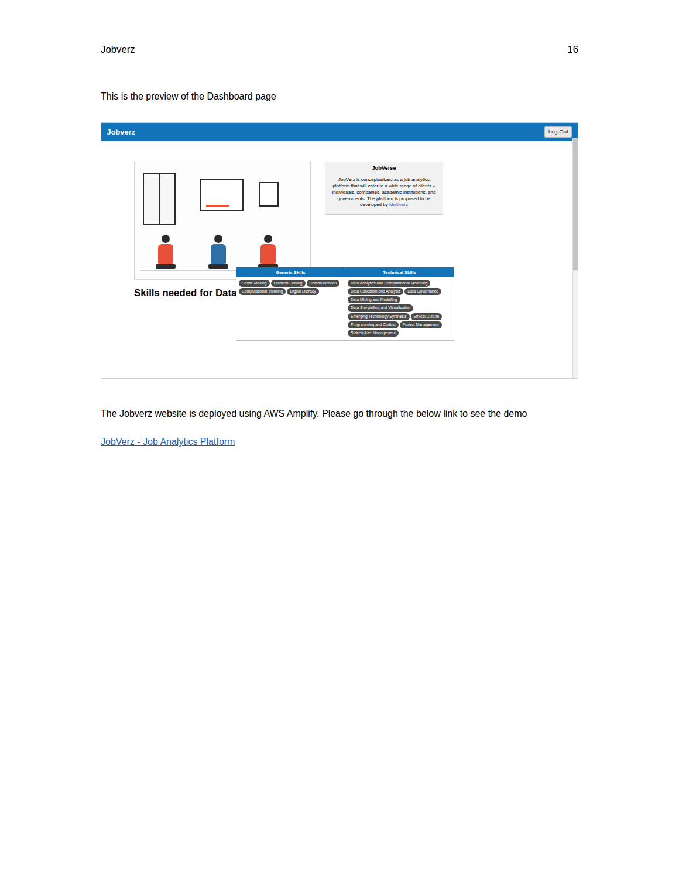Jobverz 16
This is the preview of the Dashboard page
Jobverz Log Out
Skills needed for Data Analyst
JobVerse
JobVerz is conceptualized as a job analytics platform that will cater to a wide range of clients – individuals, companies, academic institutions, and governments. The platform is proposed to be developed by Multiverz
Generic Skills
Sense Making Problem Solving Communication Computational Thinking Digital Literacy
Technical Skills
Data Analytics and Computational Modelling Data Collection and Analysis Data Governance Data Mining and Modelling Data Storytelling and Visualisation Emerging Technology Synthesis Ethical Culture Programming and Coding Project Management Stakeholder Management
The Jobverz website is deployed using AWS Amplify. Please go through the below link to see the demo
JobVerz - Job Analytics Platform